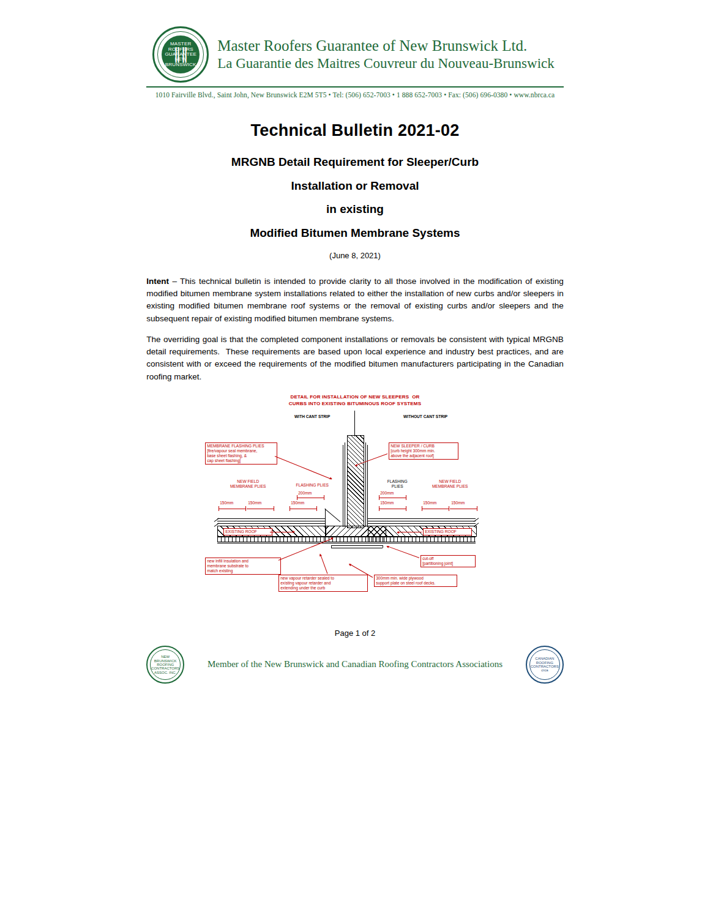MASTER ROOFERS GUARANTEE
NEW BRUNSWICK
∥∥
Master Roofers Guarantee of New Brunswick Ltd.
La Guarantie des Maitres Couvreur du Nouveau-Brunswick
1010 Fairville Blvd., Saint John, New Brunswick E2M 5T5 • Tel: (506) 652-7003 • 1 888 652-7003 • Fax: (506) 696-0380 • www.nbrca.ca
Technical Bulletin 2021-02
MRGNB Detail Requirement for Sleeper/Curb
Installation or Removal
in existing
Modified Bitumen Membrane Systems
(June 8, 2021)
Intent – This technical bulletin is intended to provide clarity to all those involved in the modification of existing modified bitumen membrane system installations related to either the installation of new curbs and/or sleepers in existing modified bitumen membrane roof systems or the removal of existing curbs and/or sleepers and the subsequent repair of existing modified bitumen membrane systems.
The overriding goal is that the completed component installations or removals be consistent with typical MRGNB detail requirements. These requirements are based upon local experience and industry best practices, and are consistent with or exceed the requirements of the modified bitumen manufacturers participating in the Canadian roofing market.
DETAIL FOR INSTALLATION OF NEW SLEEPERS OR
CURBS INTO EXISTING BITUMINOUS ROOF SYSTEMS
WITH CANT STRIP
WITHOUT CANT STRIP
MEMBRANE FLASHING PLIES
[fire/vapour seal membrane,
base sheet flashing, &
cap sheet flashing]
NEW SLEEPER / CURB
[curb height 300mm min.
above the adjacent roof]
FLASHING PLIES
FLASHING
PLIES
NEW FIELD
MEMBRANE PLIES
NEW FIELD
MEMBRANE PLIES
150mm
150mm
150mm
200mm
200mm
150mm
150mm
150mm
EXISTING ROOF
EXISTING ROOF
new infill insulation and
membrane substrate to
match existing
new vapour retarder sealed to
existing vapour retarder and
extending under the curb
300mm min. wide plywood
support plate on steel roof decks.
cut-off
[partitioning joint]
Page 1 of 2
NEW BRUNSWICK
ROOFING
CONTRACTORS
ASSOC. INC.
Member of the New Brunswick and Canadian Roofing Contractors Associations
CANADIAN
ROOFING
CONTRACTORS
crca